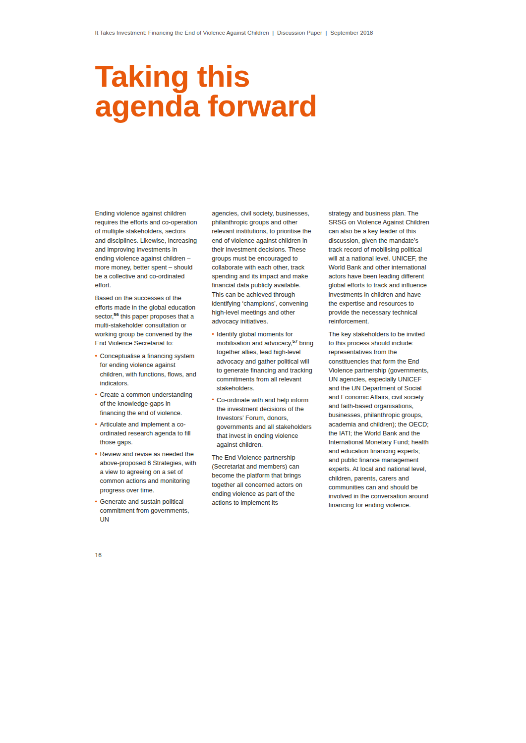It Takes Investment: Financing the End of Violence Against Children | Discussion Paper | September 2018
Taking thisagenda forward
Ending violence against children requires the efforts and co-operation of multiple stakeholders, sectors and disciplines. Likewise, increasing and improving investments in ending violence against children – more money, better spent – should be a collective and co-ordinated effort.
Based on the successes of the efforts made in the global education sector,56 this paper proposes that a multi-stakeholder consultation or working group be convened by the End Violence Secretariat to:
Conceptualise a financing system for ending violence against children, with functions, flows, and indicators.
Create a common understanding of the knowledge-gaps in financing the end of violence.
Articulate and implement a co-ordinated research agenda to fill those gaps.
Review and revise as needed the above-proposed 6 Strategies, with a view to agreeing on a set of common actions and monitoring progress over time.
Generate and sustain political commitment from governments, UN
agencies, civil society, businesses, philanthropic groups and other relevant institutions, to prioritise the end of violence against children in their investment decisions. These groups must be encouraged to collaborate with each other, track spending and its impact and make financial data publicly available. This can be achieved through identifying ‘champions’, convening high-level meetings and other advocacy initiatives.
Identify global moments for mobilisation and advocacy,57 bring together allies, lead high-level advocacy and gather political will to generate financing and tracking commitments from all relevant stakeholders.
Co-ordinate with and help inform the investment decisions of the Investors’ Forum, donors, governments and all stakeholders that invest in ending violence against children.
The End Violence partnership (Secretariat and members) can become the platform that brings together all concerned actors on ending violence as part of the actions to implement its
strategy and business plan. The SRSG on Violence Against Children can also be a key leader of this discussion, given the mandate’s track record of mobilising political will at a national level. UNICEF, the World Bank and other international actors have been leading different global efforts to track and influence investments in children and have the expertise and resources to provide the necessary technical reinforcement.
The key stakeholders to be invited to this process should include: representatives from the constituencies that form the End Violence partnership (governments, UN agencies, especially UNICEF and the UN Department of Social and Economic Affairs, civil society and faith-based organisations, businesses, philanthropic groups, academia and children); the OECD; the IATI; the World Bank and the International Monetary Fund; health and education financing experts; and public finance management experts. At local and national level, children, parents, carers and communities can and should be involved in the conversation around financing for ending violence.
16